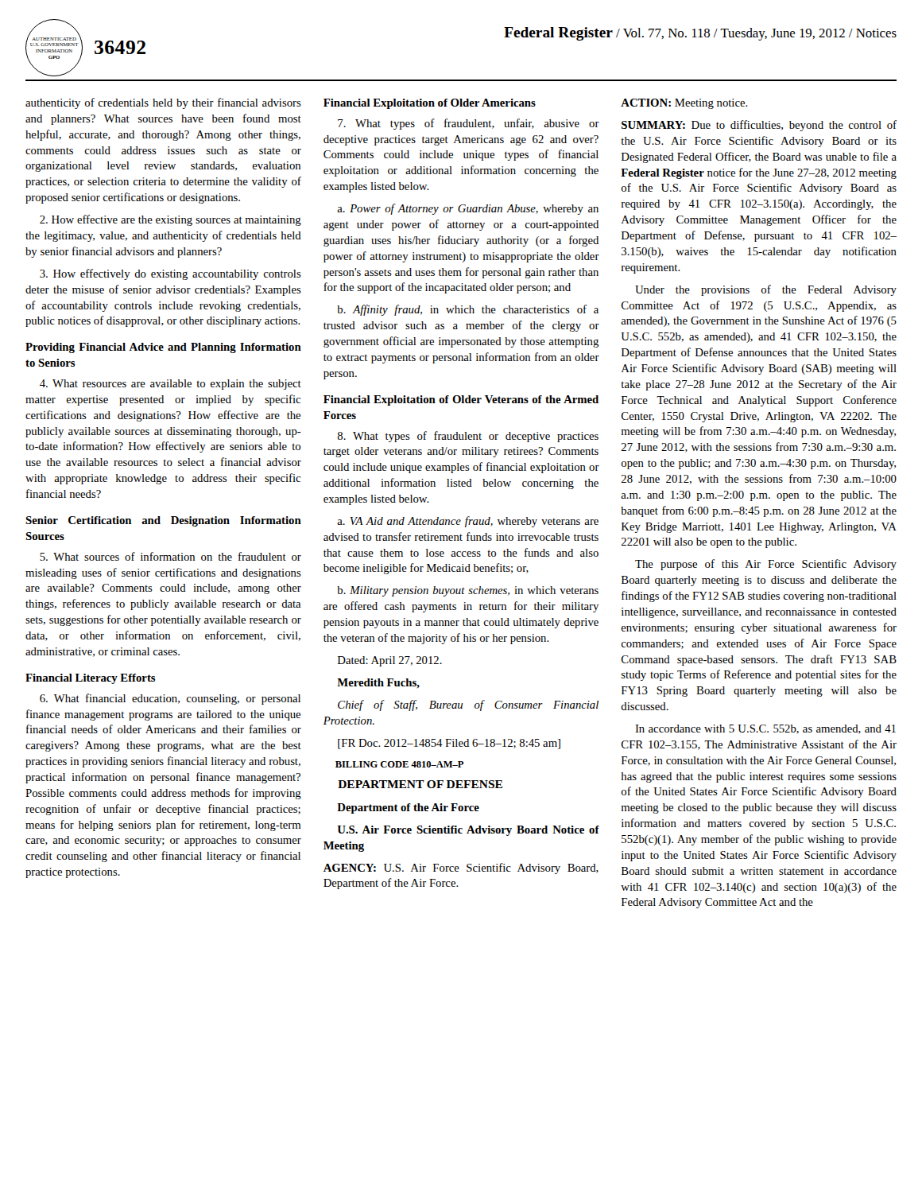AUTHENTICATED U.S. GOVERNMENT INFORMATION GPO
36492
Federal Register / Vol. 77, No. 118 / Tuesday, June 19, 2012 / Notices
authenticity of credentials held by their financial advisors and planners? What sources have been found most helpful, accurate, and thorough? Among other things, comments could address issues such as state or organizational level review standards, evaluation practices, or selection criteria to determine the validity of proposed senior certifications or designations.
2. How effective are the existing sources at maintaining the legitimacy, value, and authenticity of credentials held by senior financial advisors and planners?
3. How effectively do existing accountability controls deter the misuse of senior advisor credentials? Examples of accountability controls include revoking credentials, public notices of disapproval, or other disciplinary actions.
Providing Financial Advice and Planning Information to Seniors
4. What resources are available to explain the subject matter expertise presented or implied by specific certifications and designations? How effective are the publicly available sources at disseminating thorough, up-to-date information? How effectively are seniors able to use the available resources to select a financial advisor with appropriate knowledge to address their specific financial needs?
Senior Certification and Designation Information Sources
5. What sources of information on the fraudulent or misleading uses of senior certifications and designations are available? Comments could include, among other things, references to publicly available research or data sets, suggestions for other potentially available research or data, or other information on enforcement, civil, administrative, or criminal cases.
Financial Literacy Efforts
6. What financial education, counseling, or personal finance management programs are tailored to the unique financial needs of older Americans and their families or caregivers? Among these programs, what are the best practices in providing seniors financial literacy and robust, practical information on personal finance management? Possible comments could address methods for improving recognition of unfair or deceptive financial practices; means for helping seniors plan for retirement, long-term care, and economic security; or approaches to consumer credit counseling and other financial literacy or financial practice protections.
Financial Exploitation of Older Americans
7. What types of fraudulent, unfair, abusive or deceptive practices target Americans age 62 and over? Comments could include unique types of financial exploitation or additional information concerning the examples listed below.
a. Power of Attorney or Guardian Abuse, whereby an agent under power of attorney or a court-appointed guardian uses his/her fiduciary authority (or a forged power of attorney instrument) to misappropriate the older person's assets and uses them for personal gain rather than for the support of the incapacitated older person; and
b. Affinity fraud, in which the characteristics of a trusted advisor such as a member of the clergy or government official are impersonated by those attempting to extract payments or personal information from an older person.
Financial Exploitation of Older Veterans of the Armed Forces
8. What types of fraudulent or deceptive practices target older veterans and/or military retirees? Comments could include unique examples of financial exploitation or additional information listed below concerning the examples listed below.
a. VA Aid and Attendance fraud, whereby veterans are advised to transfer retirement funds into irrevocable trusts that cause them to lose access to the funds and also become ineligible for Medicaid benefits; or,
b. Military pension buyout schemes, in which veterans are offered cash payments in return for their military pension payouts in a manner that could ultimately deprive the veteran of the majority of his or her pension.
Dated: April 27, 2012.
Meredith Fuchs,
Chief of Staff, Bureau of Consumer Financial Protection.
[FR Doc. 2012–14854 Filed 6–18–12; 8:45 am]
BILLING CODE 4810–AM–P
DEPARTMENT OF DEFENSE
Department of the Air Force
U.S. Air Force Scientific Advisory Board Notice of Meeting
AGENCY: U.S. Air Force Scientific Advisory Board, Department of the Air Force.
ACTION: Meeting notice.
SUMMARY: Due to difficulties, beyond the control of the U.S. Air Force Scientific Advisory Board or its Designated Federal Officer, the Board was unable to file a Federal Register notice for the June 27–28, 2012 meeting of the U.S. Air Force Scientific Advisory Board as required by 41 CFR 102–3.150(a). Accordingly, the Advisory Committee Management Officer for the Department of Defense, pursuant to 41 CFR 102–3.150(b), waives the 15-calendar day notification requirement.
Under the provisions of the Federal Advisory Committee Act of 1972 (5 U.S.C., Appendix, as amended), the Government in the Sunshine Act of 1976 (5 U.S.C. 552b, as amended), and 41 CFR 102–3.150, the Department of Defense announces that the United States Air Force Scientific Advisory Board (SAB) meeting will take place 27–28 June 2012 at the Secretary of the Air Force Technical and Analytical Support Conference Center, 1550 Crystal Drive, Arlington, VA 22202. The meeting will be from 7:30 a.m.–4:40 p.m. on Wednesday, 27 June 2012, with the sessions from 7:30 a.m.–9:30 a.m. open to the public; and 7:30 a.m.–4:30 p.m. on Thursday, 28 June 2012, with the sessions from 7:30 a.m.–10:00 a.m. and 1:30 p.m.–2:00 p.m. open to the public. The banquet from 6:00 p.m.–8:45 p.m. on 28 June 2012 at the Key Bridge Marriott, 1401 Lee Highway, Arlington, VA 22201 will also be open to the public.
The purpose of this Air Force Scientific Advisory Board quarterly meeting is to discuss and deliberate the findings of the FY12 SAB studies covering non-traditional intelligence, surveillance, and reconnaissance in contested environments; ensuring cyber situational awareness for commanders; and extended uses of Air Force Space Command space-based sensors. The draft FY13 SAB study topic Terms of Reference and potential sites for the FY13 Spring Board quarterly meeting will also be discussed.
In accordance with 5 U.S.C. 552b, as amended, and 41 CFR 102–3.155, The Administrative Assistant of the Air Force, in consultation with the Air Force General Counsel, has agreed that the public interest requires some sessions of the United States Air Force Scientific Advisory Board meeting be closed to the public because they will discuss information and matters covered by section 5 U.S.C. 552b(c)(1). Any member of the public wishing to provide input to the United States Air Force Scientific Advisory Board should submit a written statement in accordance with 41 CFR 102–3.140(c) and section 10(a)(3) of the Federal Advisory Committee Act and the